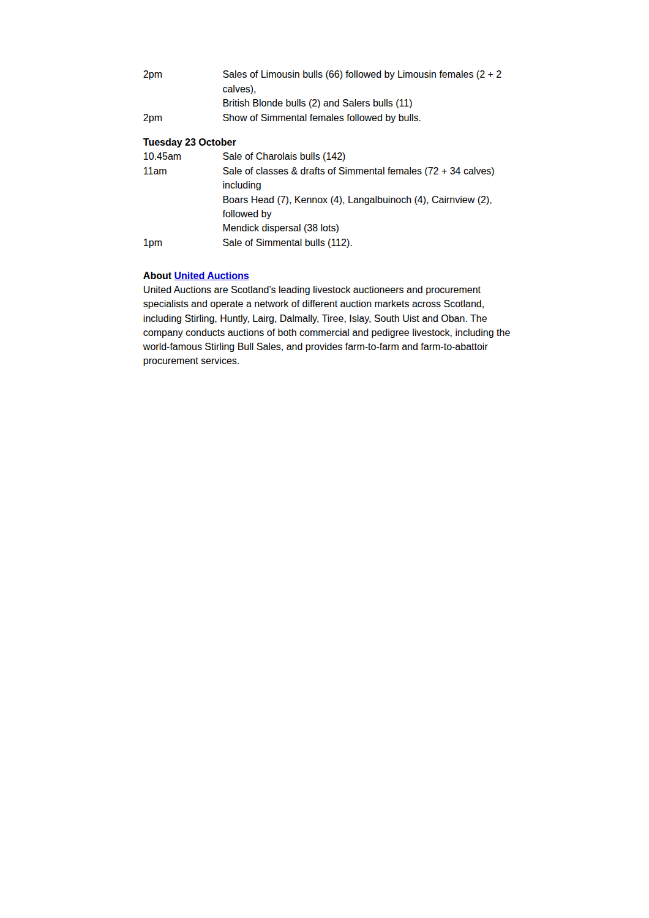| 2pm | Sales of Limousin bulls (66) followed by Limousin females (2 + 2 calves), British Blonde bulls (2) and Salers bulls (11) |
| 2pm | Show of Simmental females followed by bulls. |
Tuesday 23 October
| 10.45am | Sale of Charolais bulls (142) |
| 11am | Sale of classes & drafts of Simmental females (72 + 34 calves) including Boars Head (7), Kennox (4), Langalbuinoch (4), Cairnview (2), followed by Mendick dispersal (38 lots) |
| 1pm | Sale of Simmental bulls (112). |
About United Auctions
United Auctions are Scotland’s leading livestock auctioneers and procurement specialists and operate a network of different auction markets across Scotland, including Stirling, Huntly, Lairg, Dalmally, Tiree, Islay, South Uist and Oban. The company conducts auctions of both commercial and pedigree livestock, including the world-famous Stirling Bull Sales, and provides farm-to-farm and farm-to-abattoir procurement services.